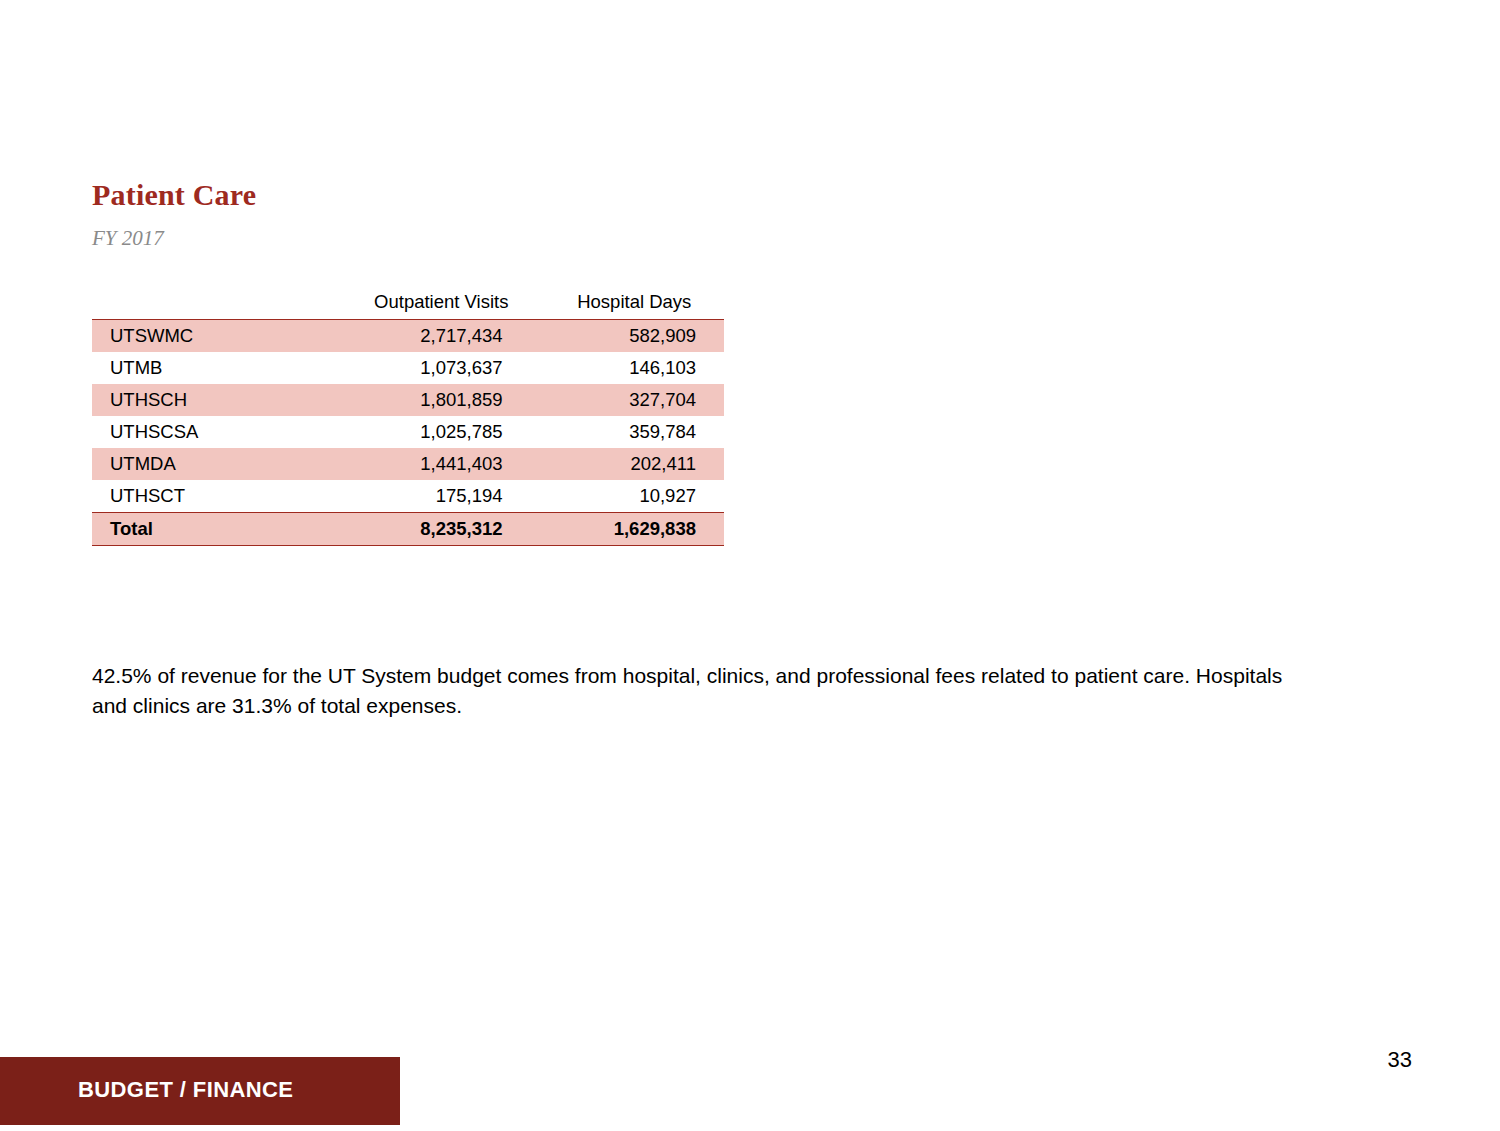Patient Care
FY 2017
| | Outpatient Visits | Hospital Days |
| --- | --- | --- |
| UTSWMC | 2,717,434 | 582,909 |
| UTMB | 1,073,637 | 146,103 |
| UTHSCH | 1,801,859 | 327,704 |
| UTHSCSA | 1,025,785 | 359,784 |
| UTMDA | 1,441,403 | 202,411 |
| UTHSCT | 175,194 | 10,927 |
| Total | 8,235,312 | 1,629,838 |
42.5% of revenue for the UT System budget comes from hospital, clinics, and professional fees related to patient care. Hospitals and clinics are 31.3% of total expenses.
BUDGET / FINANCE
33